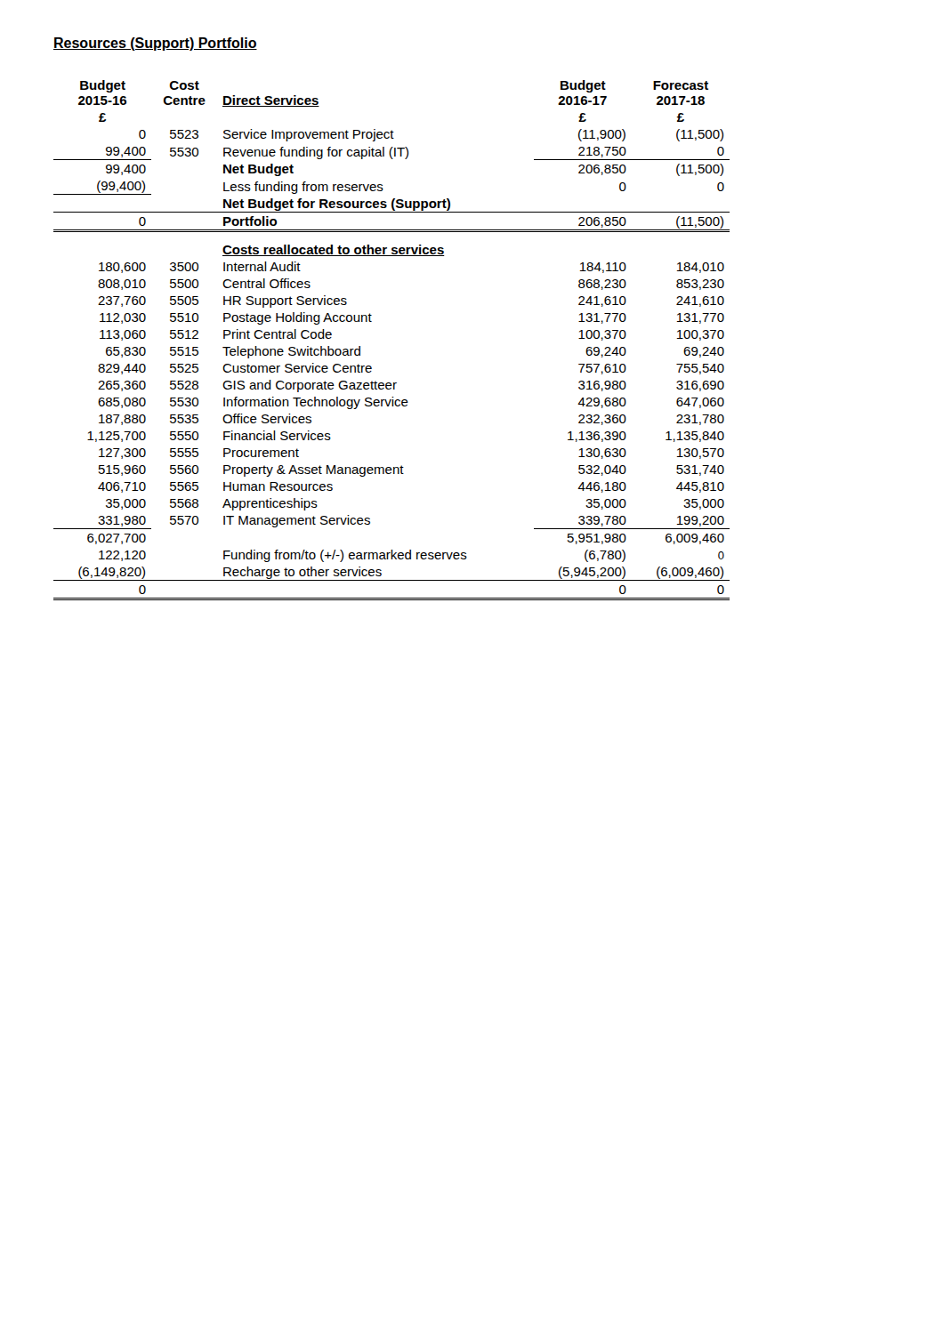Resources (Support) Portfolio
| Budget 2015-16 | Cost Centre | Direct Services | Budget 2016-17 | Forecast 2017-18 |
| --- | --- | --- | --- | --- |
| £ | | | £ | £ |
| 0 | 5523 | Service Improvement Project | (11,900) | (11,500) |
| 99,400 | 5530 | Revenue funding for capital (IT) | 218,750 | 0 |
| 99,400 | | Net Budget | 206,850 | (11,500) |
| (99,400) | | Less funding from reserves | 0 | 0 |
| | | Net Budget for Resources (Support) | | |
| 0 | | Portfolio | 206,850 | (11,500) |
| | | Costs reallocated to other services | | |
| 180,600 | 3500 | Internal Audit | 184,110 | 184,010 |
| 808,010 | 5500 | Central Offices | 868,230 | 853,230 |
| 237,760 | 5505 | HR Support Services | 241,610 | 241,610 |
| 112,030 | 5510 | Postage Holding Account | 131,770 | 131,770 |
| 113,060 | 5512 | Print Central Code | 100,370 | 100,370 |
| 65,830 | 5515 | Telephone Switchboard | 69,240 | 69,240 |
| 829,440 | 5525 | Customer Service Centre | 757,610 | 755,540 |
| 265,360 | 5528 | GIS and Corporate Gazetteer | 316,980 | 316,690 |
| 685,080 | 5530 | Information Technology Service | 429,680 | 647,060 |
| 187,880 | 5535 | Office Services | 232,360 | 231,780 |
| 1,125,700 | 5550 | Financial Services | 1,136,390 | 1,135,840 |
| 127,300 | 5555 | Procurement | 130,630 | 130,570 |
| 515,960 | 5560 | Property & Asset Management | 532,040 | 531,740 |
| 406,710 | 5565 | Human Resources | 446,180 | 445,810 |
| 35,000 | 5568 | Apprenticeships | 35,000 | 35,000 |
| 331,980 | 5570 | IT Management Services | 339,780 | 199,200 |
| 6,027,700 | | | 5,951,980 | 6,009,460 |
| 122,120 | | Funding from/to (+/-) earmarked reserves | (6,780) | 0 |
| (6,149,820) | | Recharge to other services | (5,945,200) | (6,009,460) |
| 0 | | | 0 | 0 |